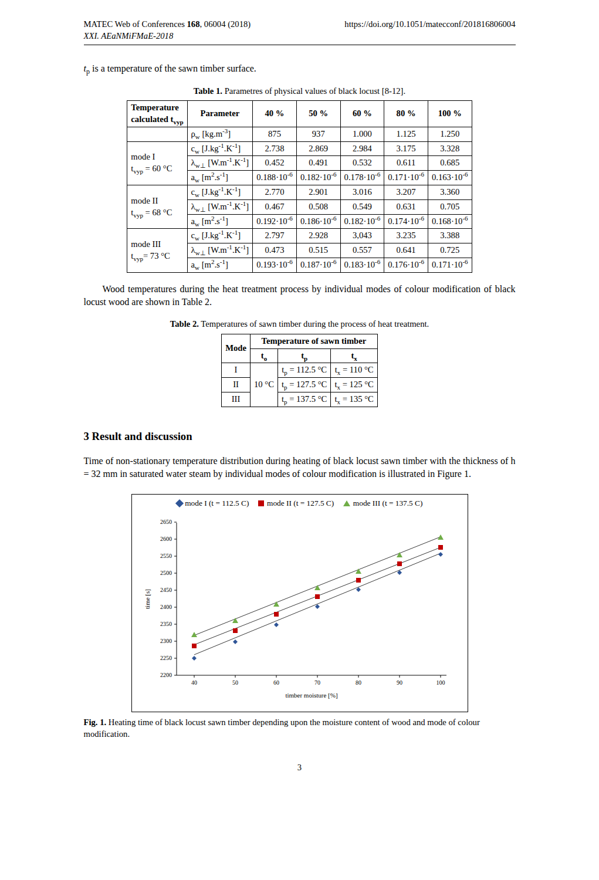MATEC Web of Conferences 168, 06004 (2018)
XXI. AEaNMiFMaE-2018
https://doi.org/10.1051/matecconf/201816806004
tp is a temperature of the sawn timber surface.
Table 1. Parametres of physical values of black locust [8-12].
| Temperature calculated t vyp | Parameter | 40 % | 50 % | 60 % | 80 % | 100 % |
| --- | --- | --- | --- | --- | --- | --- |
| | ρ w [kg.m -3 ] | 875 | 937 | 1.000 | 1.125 | 1.250 |
| mode I t vyp = 60 °C | c w [J.kg -1 .K -1 ] | 2.738 | 2.869 | 2.984 | 3.175 | 3.328 |
| λ w⊥ [W.m -1 .K -1 ] | 0.452 | 0.491 | 0.532 | 0.611 | 0.685 |
| a w [m 2 .s -1 ] | 0.188·10 -6 | 0.182·10 -6 | 0.178·10 -6 | 0.171·10 -6 | 0.163·10 -6 |
| mode II t vyp = 68 °C | c w [J.kg -1 .K -1 ] | 2.770 | 2.901 | 3.016 | 3.207 | 3.360 |
| λ w⊥ [W.m -1 .K -1 ] | 0.467 | 0.508 | 0.549 | 0.631 | 0.705 |
| a w [m 2 .s -1 ] | 0.192·10 -6 | 0.186·10 -6 | 0.182·10 -6 | 0.174·10 -6 | 0.168·10 -6 |
| mode III t vyp = 73 °C | c w [J.kg -1 .K -1 ] | 2.797 | 2.928 | 3,043 | 3.235 | 3.388 |
| λ w⊥ [W.m -1 .K -1 ] | 0.473 | 0.515 | 0.557 | 0.641 | 0.725 |
| a w [m 2 .s -1 ] | 0.193·10 -6 | 0.187·10 -6 | 0.183·10 -6 | 0.176·10 -6 | 0.171·10 -6 |
Wood temperatures during the heat treatment process by individual modes of colour modification of black locust wood are shown in Table 2.
Table 2. Temperatures of sawn timber during the process of heat treatment.
| Mode | Temperature of sawn timber |
| --- | --- |
| t o | t p | t x |
| I | 10 °C | t p = 112.5 °C | t x = 110 °C |
| II | t p = 127.5 °C | t x = 125 °C |
| III | t p = 137.5 °C | t x = 135 °C |
3 Result and discussion
Time of non-stationary temperature distribution during heating of black locust sawn timber with the thickness of h = 32 mm in saturated water steam by individual modes of colour modification is illustrated in Figure 1.
mode I (t = 112.5 C) mode II (t = 127.5 C) mode III (t = 137.5 C)
2200 2250 2300 2350 2400 2450 2500 2550 2600 2650 40 50 60 70 80 90 100 timber moisture [%] time [s]
Fig. 1. Heating time of black locust sawn timber depending upon the moisture content of wood and mode of colour modification.
3